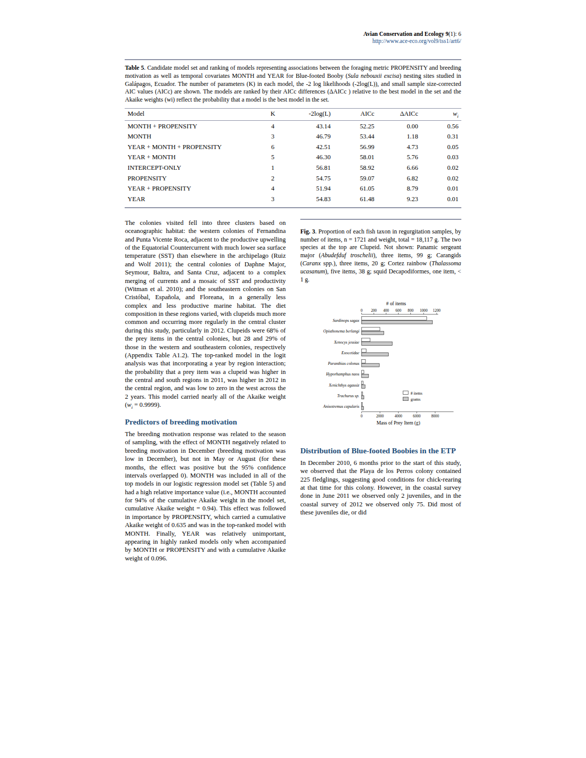Avian Conservation and Ecology 9(1): 6
http://www.ace-eco.org/vol9/iss1/art6/
Table 5. Candidate model set and ranking of models representing associations between the foraging metric PROPENSITY and breeding motivation as well as temporal covariates MONTH and YEAR for Blue-footed Booby (Sula nebouxii excisa) nesting sites studied in Galápagos, Ecuador. The number of parameters (K) in each model, the -2 log likelihoods (-2log(L)), and small sample size-corrected AIC values (AICc) are shown. The models are ranked by their AICc differences (ΔAICc ) relative to the best model in the set and the Akaike weights (wi) reflect the probability that a model is the best model in the set.
| Model | K | -2log(L) | AICc | ΔAICc | w i |
| --- | --- | --- | --- | --- | --- |
| MONTH + PROPENSITY | 4 | 43.14 | 52.25 | 0.00 | 0.56 |
| MONTH | 3 | 46.79 | 53.44 | 1.18 | 0.31 |
| YEAR + MONTH + PROPENSITY | 6 | 42.51 | 56.99 | 4.73 | 0.05 |
| YEAR + MONTH | 5 | 46.30 | 58.01 | 5.76 | 0.03 |
| INTERCEPT-ONLY | 1 | 56.81 | 58.92 | 6.66 | 0.02 |
| PROPENSITY | 2 | 54.75 | 59.07 | 6.82 | 0.02 |
| YEAR + PROPENSITY | 4 | 51.94 | 61.05 | 8.79 | 0.01 |
| YEAR | 3 | 54.83 | 61.48 | 9.23 | 0.01 |
The colonies visited fell into three clusters based on oceanographic habitat: the western colonies of Fernandina and Punta Vicente Roca, adjacent to the productive upwelling of the Equatorial Countercurrent with much lower sea surface temperature (SST) than elsewhere in the archipelago (Ruiz and Wolf 2011); the central colonies of Daphne Major, Seymour, Baltra, and Santa Cruz, adjacent to a complex merging of currents and a mosaic of SST and productivity (Witman et al. 2010); and the southeastern colonies on San Cristóbal, Española, and Floreana, in a generally less complex and less productive marine habitat. The diet composition in these regions varied, with clupeids much more common and occurring more regularly in the central cluster during this study, particularly in 2012. Clupeids were 68% of the prey items in the central colonies, but 28 and 29% of those in the western and southeastern colonies, respectively (Appendix Table A1.2). The top-ranked model in the logit analysis was that incorporating a year by region interaction; the probability that a prey item was a clupeid was higher in the central and south regions in 2011, was higher in 2012 in the central region, and was low to zero in the west across the 2 years. This model carried nearly all of the Akaike weight (wi = 0.9999).
Predictors of breeding motivation
The breeding motivation response was related to the season of sampling, with the effect of MONTH negatively related to breeding motivation in December (breeding motivation was low in December), but not in May or August (for these months, the effect was positive but the 95% confidence intervals overlapped 0). MONTH was included in all of the top models in our logistic regression model set (Table 5) and had a high relative importance value (i.e., MONTH accounted for 94% of the cumulative Akaike weight in the model set, cumulative Akaike weight = 0.94). This effect was followed in importance by PROPENSITY, which carried a cumulative Akaike weight of 0.635 and was in the top-ranked model with MONTH. Finally, YEAR was relatively unimportant, appearing in highly ranked models only when accompanied by MONTH or PROPENSITY and with a cumulative Akaike weight of 0.096.
Fig. 3. Proportion of each fish taxon in regurgitation samples, by number of items, n = 1721 and weight, total = 18,117 g. The two species at the top are Clupeid. Not shown: Panamic sergeant major (Abudefduf troschelii), three items, 99 g; Carangids (Caranx spp.), three items, 20 g; Cortez rainbow (Thalassoma ucasanum), five items, 38 g; squid Decapodiformes, one item, < 1 g.
# of items 0 200 400 600 800 1000 1200 Sardinops sagax Opisthonema berlangi Xenocys jessiae Exocetidae Paranthias colonus Hyporhamphus naos Xenichthys agassiz Trachurus sp. Anisotremus capularis # items grams 0 2000 4000 6000 8000 Mass of Prey Item (g)
Distribution of Blue-footed Boobies in the ETP
In December 2010, 6 months prior to the start of this study, we observed that the Playa de los Perros colony contained 225 fledglings, suggesting good conditions for chick-rearing at that time for this colony. However, in the coastal survey done in June 2011 we observed only 2 juveniles, and in the coastal survey of 2012 we observed only 75. Did most of these juveniles die, or did